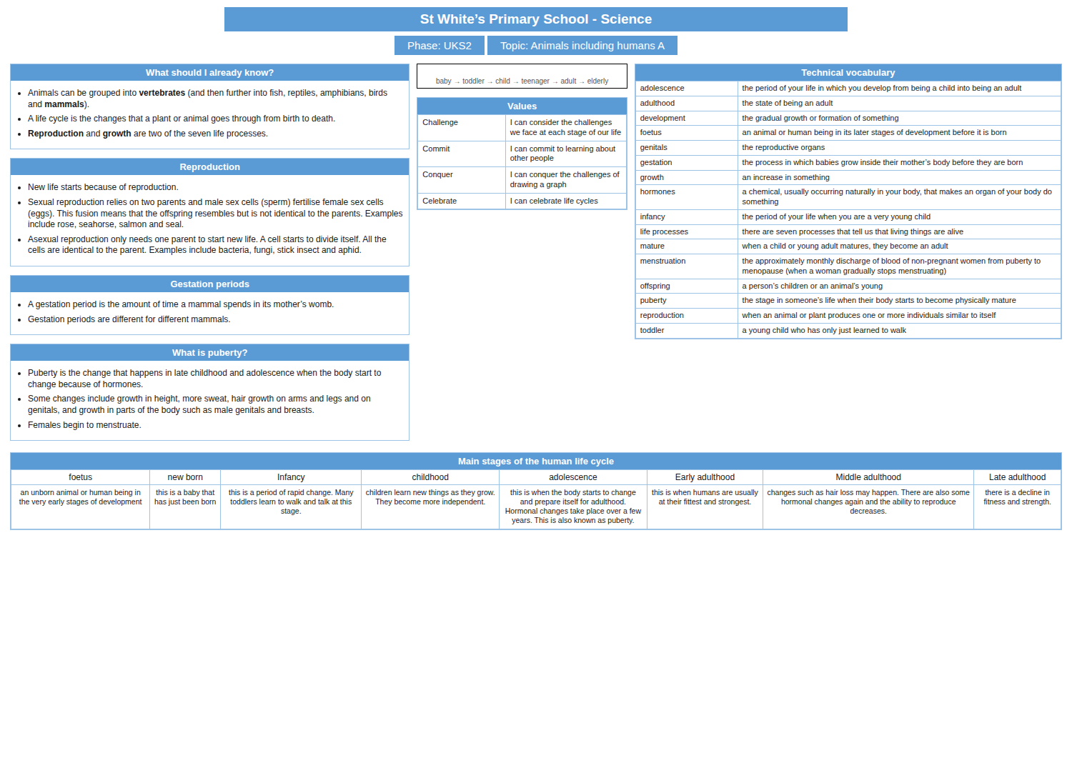St White’s Primary School - Science
Phase: UKS2
Topic: Animals including humans A
What should I already know?
Animals can be grouped into vertebrates (and then further into fish, reptiles, amphibians, birds and mammals).
A life cycle is the changes that a plant or animal goes through from birth to death.
Reproduction and growth are two of the seven life processes.
Reproduction
New life starts because of reproduction.
Sexual reproduction relies on two parents and male sex cells (sperm) fertilise female sex cells (eggs). This fusion means that the offspring resembles but is not identical to the parents. Examples include rose, seahorse, salmon and seal.
Asexual reproduction only needs one parent to start new life. A cell starts to divide itself. All the cells are identical to the parent. Examples include bacteria, fungi, stick insect and aphid.
Gestation periods
A gestation period is the amount of time a mammal spends in its mother’s womb.
Gestation periods are different for different mammals.
What is puberty?
Puberty is the change that happens in late childhood and adolescence when the body start to change because of hormones.
Some changes include growth in height, more sweat, hair growth on arms and legs and on genitals, and growth in parts of the body such as male genitals and breasts.
Females begin to menstruate.
baby → toddler → child → teenager → adult → elderly
Values
| Challenge | I can consider the challenges we face at each stage of our life |
| Commit | I can commit to learning about other people |
| Conquer | I can conquer the challenges of drawing a graph |
| Celebrate | I can celebrate life cycles |
Technical vocabulary
| adolescence | the period of your life in which you develop from being a child into being an adult |
| adulthood | the state of being an adult |
| development | the gradual growth or formation of something |
| foetus | an animal or human being in its later stages of development before it is born |
| genitals | the reproductive organs |
| gestation | the process in which babies grow inside their mother’s body before they are born |
| growth | an increase in something |
| hormones | a chemical, usually occurring naturally in your body, that makes an organ of your body do something |
| infancy | the period of your life when you are a very young child |
| life processes | there are seven processes that tell us that living things are alive |
| mature | when a child or young adult matures, they become an adult |
| menstruation | the approximately monthly discharge of blood of non-pregnant women from puberty to menopause (when a woman gradually stops menstruating) |
| offspring | a person’s children or an animal’s young |
| puberty | the stage in someone’s life when their body starts to become physically mature |
| reproduction | when an animal or plant produces one or more individuals similar to itself |
| toddler | a young child who has only just learned to walk |
Main stages of the human life cycle
| foetus | new born | Infancy | childhood | adolescence | Early adulthood | Middle adulthood | Late adulthood |
| --- | --- | --- | --- | --- | --- | --- | --- |
| an unborn animal or human being in the very early stages of development | this is a baby that has just been born | this is a period of rapid change. Many toddlers learn to walk and talk at this stage. | children learn new things as they grow. They become more independent. | this is when the body starts to change and prepare itself for adulthood. Hormonal changes take place over a few years. This is also known as puberty. | this is when humans are usually at their fittest and strongest. | changes such as hair loss may happen. There are also some hormonal changes again and the ability to reproduce decreases. | there is a decline in fitness and strength. |